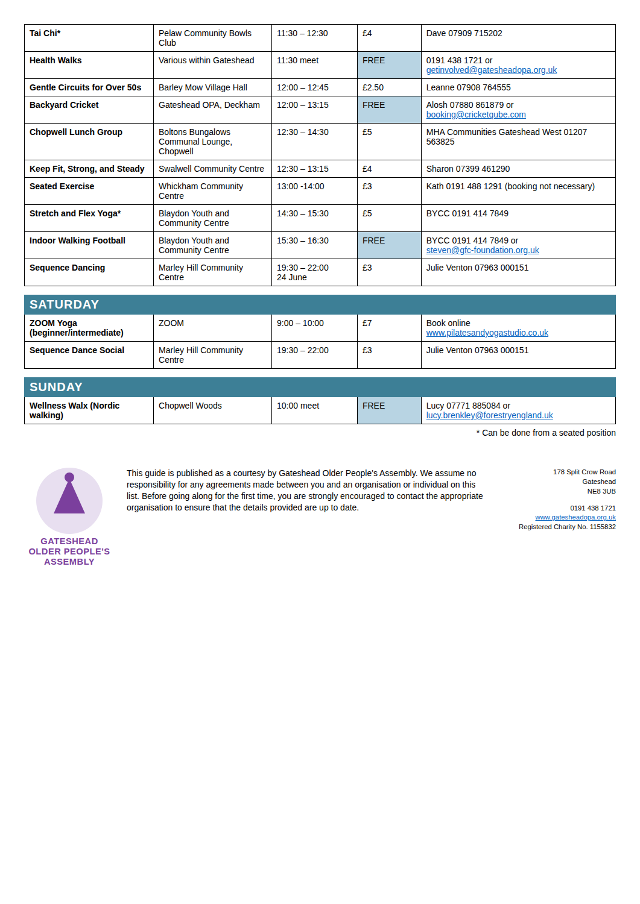| Tai Chi* | Pelaw Community Bowls Club | 11:30 – 12:30 | £4 | Dave 07909 715202 |
| Health Walks | Various within Gateshead | 11:30 meet | FREE | 0191 438 1721 or getinvolved@gatesheadopa.org.uk |
| Gentle Circuits for Over 50s | Barley Mow Village Hall | 12:00 – 12:45 | £2.50 | Leanne 07908 764555 |
| Backyard Cricket | Gateshead OPA, Deckham | 12:00 – 13:15 | FREE | Alosh 07880 861879 or booking@cricketqube.com |
| Chopwell Lunch Group | Boltons Bungalows Communal Lounge, Chopwell | 12:30 – 14:30 | £5 | MHA Communities Gateshead West 01207 563825 |
| Keep Fit, Strong, and Steady | Swalwell Community Centre | 12:30 – 13:15 | £4 | Sharon 07399 461290 |
| Seated Exercise | Whickham Community Centre | 13:00 -14:00 | £3 | Kath 0191 488 1291 (booking not necessary) |
| Stretch and Flex Yoga* | Blaydon Youth and Community Centre | 14:30 – 15:30 | £5 | BYCC 0191 414 7849 |
| Indoor Walking Football | Blaydon Youth and Community Centre | 15:30 – 16:30 | FREE | BYCC 0191 414 7849 or steven@gfc-foundation.org.uk |
| Sequence Dancing | Marley Hill Community Centre | 19:30 – 22:00 24 June | £3 | Julie Venton 07963 000151 |
| SATURDAY |
| ZOOM Yoga (beginner/intermediate) | ZOOM | 9:00 – 10:00 | £7 | Book online www.pilatesandyogastudio.co.uk |
| Sequence Dance Social | Marley Hill Community Centre | 19:30 – 22:00 | £3 | Julie Venton 07963 000151 |
| SUNDAY |
| Wellness Walx (Nordic walking) | Chopwell Woods | 10:00 meet | FREE | Lucy 07771 885084 or lucy.brenkley@forestryengland.uk |
* Can be done from a seated position
GATESHEAD
OLDER PEOPLE'S
ASSEMBLY
This guide is published as a courtesy by Gateshead Older People's Assembly. We assume no responsibility for any agreements made between you and an organisation or individual on this list. Before going along for the first time, you are strongly encouraged to contact the appropriate organisation to ensure that the details provided are up to date.
178 Split Crow Road
Gateshead
NE8 3UB 0191 438 1721
www.gatesheadopa.org.uk
Registered Charity No. 1155832